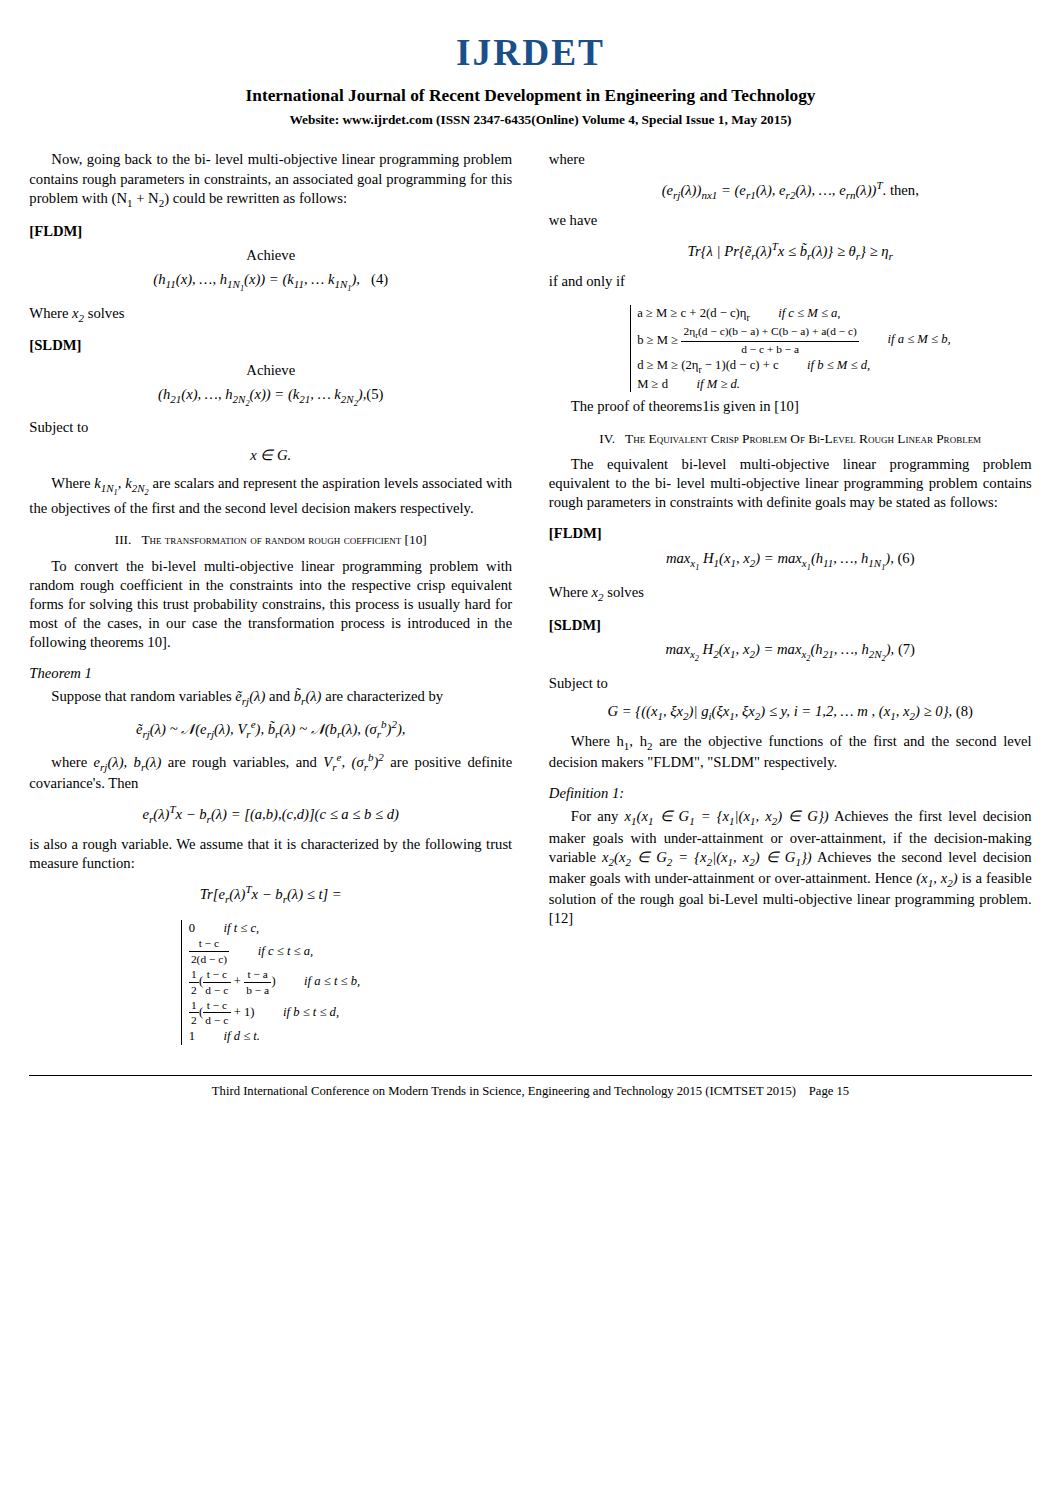IJRDET
International Journal of Recent Development in Engineering and Technology
Website: www.ijrdet.com (ISSN 2347-6435(Online) Volume 4, Special Issue 1, May 2015)
Now, going back to the bi- level multi-objective linear programming problem contains rough parameters in constraints, an associated goal programming for this problem with (N1 + N2) could be rewritten as follows:
[FLDM]
Achieve
(h11(x), …, h1N1(x)) = (k11, … k1N1), (4)
Where x2 solves
[SLDM]
Achieve
(h21(x), …, h2N2(x)) = (k21, … k2N2),(5)
Subject to
x ∈ G.
Where k1N1, k2N2 are scalars and represent the aspiration levels associated with the objectives of the first and the second level decision makers respectively.
III. The transformation of random rough coefficient [10]
To convert the bi-level multi-objective linear programming problem with random rough coefficient in the constraints into the respective crisp equivalent forms for solving this trust probability constrains, this process is usually hard for most of the cases, in our case the transformation process is introduced in the following theorems 10].
Theorem 1
Suppose that random variables ẽrj(λ) and b̃r(λ) are characterized by
ẽrj(λ) ~ 𝒩(erj(λ), Vre), b̃r(λ) ~ 𝒩(br(λ), (σrb)2),
where erj(λ), br(λ) are rough variables, and Vre, (σrb)2 are positive definite covariance's. Then
er(λ)Tx − br(λ) = [(a,b),(c,d)](c ≤ a ≤ b ≤ d)
is also a rough variable. We assume that it is characterized by the following trust measure function:
Tr[er(λ)Tx − br(λ) ≤ t] =
0 if t ≤ c,
t − c 2(d − c) if c ≤ t ≤ a,
12(t − c d − c + t − a b − a) if a ≤ t ≤ b,
12(t − c d − c + 1) if b ≤ t ≤ d,
1 if d ≤ t.
where
(erj(λ))nx1 = (er1(λ), er2(λ), …, ern(λ))T. then,
we have
Tr{λ | Pr{ẽr(λ)Tx ≤ b̃r(λ)} ≥ θr} ≥ ηr
if and only if
a ≥ M ≥ c + 2(d − c)ηr if c ≤ M ≤ a,
b ≥ M ≥ 2ηr(d − c)(b − a) + C(b − a) + a(d − c) d − c + b − a if a ≤ M ≤ b,
d ≥ M ≥ (2ηr − 1)(d − c) + c if b ≤ M ≤ d,
M ≥ d if M ≥ d.
The proof of theorems1is given in [10]
IV. The Equivalent Crisp Problem Of Bi-Level Rough Linear Problem
The equivalent bi-level multi-objective linear programming problem equivalent to the bi- level multi-objective linear programming problem contains rough parameters in constraints with definite goals may be stated as follows:
[FLDM]
maxx1 H1(x1, x2) = maxx1(h11, …, h1N1), (6)
Where x2 solves
[SLDM]
maxx2 H2(x1, x2) = maxx2(h21, …, h2N2), (7)
Subject to
G = {((x1, ξx2)| gi(ξx1, ξx2) ≤ y, i = 1,2, … m , (x1, x2) ≥ 0}, (8)
Where h1, h2 are the objective functions of the first and the second level decision makers "FLDM", "SLDM" respectively.
Definition 1:
For any x1(x1 ∈ G1 = {x1|(x1, x2) ∈ G}) Achieves the first level decision maker goals with under-attainment or over-attainment, if the decision-making variable x2(x2 ∈ G2 = {x2|(x1, x2) ∈ G1}) Achieves the second level decision maker goals with under-attainment or over-attainment. Hence (x1, x2) is a feasible solution of the rough goal bi-Level multi-objective linear programming problem.[12]
Third International Conference on Modern Trends in Science, Engineering and Technology 2015 (ICMTSET 2015) Page 15